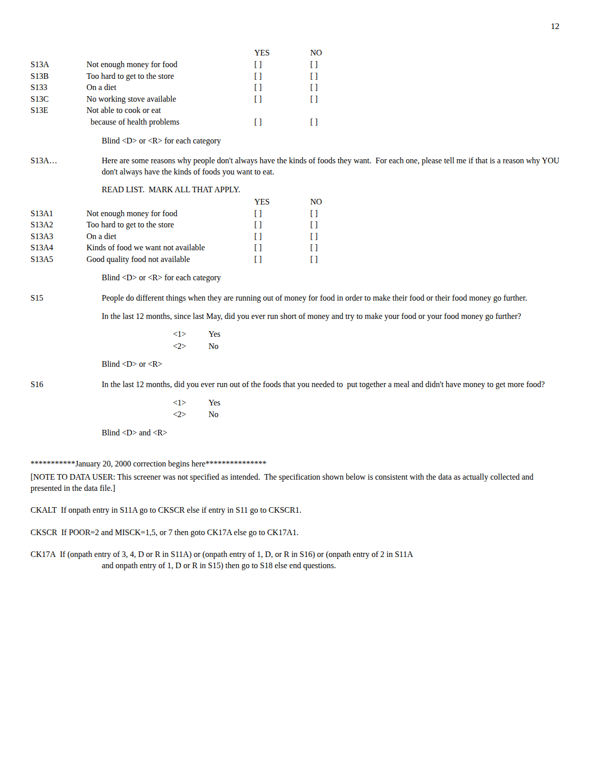12
| | | YES | NO |
| S13A | Not enough money for food | [ ] | [ ] |
| S13B | Too hard to get to the store | [ ] | [ ] |
| S133 | On a diet | [ ] | [ ] |
| S13C | No working stove available | [ ] | [ ] |
| S13E | Not able to cook or eat | | |
| | because of health problems | [ ] | [ ] |
Blind <D> or <R> for each category
S13A…
Here are some reasons why people don't always have the kinds of foods they want. For each one, please tell me if that is a reason why YOU don't always have the kinds of foods you want to eat.
READ LIST. MARK ALL THAT APPLY.
| | | YES | NO |
| S13A1 | Not enough money for food | [ ] | [ ] |
| S13A2 | Too hard to get to the store | [ ] | [ ] |
| S13A3 | On a diet | [ ] | [ ] |
| S13A4 | Kinds of food we want not available | [ ] | [ ] |
| S13A5 | Good quality food not available | [ ] | [ ] |
Blind <D> or <R> for each category
S15
People do different things when they are running out of money for food in order to make their food or their food money go further.
In the last 12 months, since last May, did you ever run short of money and try to make your food or your food money go further?
<1>Yes
<2>No
Blind <D> or <R>
S16
In the last 12 months, did you ever run out of the foods that you needed to put together a meal and didn't have money to get more food?
<1>Yes
<2>No
Blind <D> and <R>
***********January 20, 2000 correction begins here***************
[NOTE TO DATA USER: This screener was not specified as intended. The specification shown below is consistent with the data as actually collected and presented in the data file.]
CKALT If onpath entry in S11A go to CKSCR else if entry in S11 go to CKSCR1.
CKSCR If POOR=2 and MISCK=1,5, or 7 then goto CK17A else go to CK17A1.
CK17A If (onpath entry of 3, 4, D or R in S11A) or (onpath entry of 1, D, or R in S16) or (onpath entry of 2 in S11A
and onpath entry of 1, D or R in S15) then go to S18 else end questions.